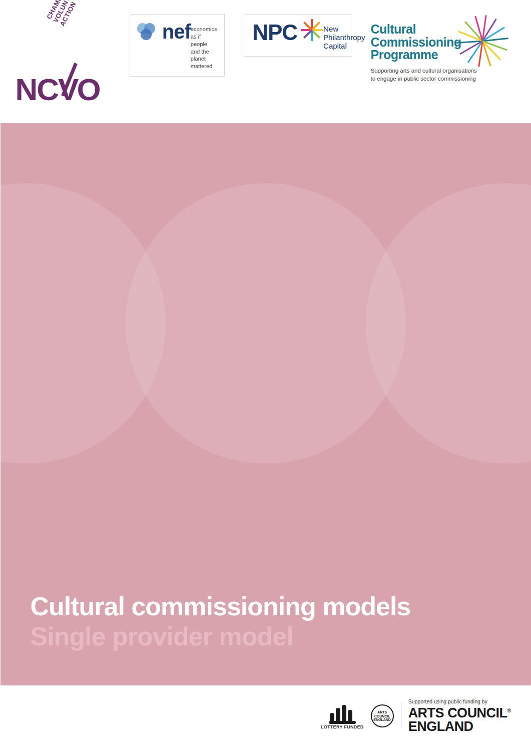Championing
Voluntary
Action
NCVO
nef
economics as if people
and the planet mattered
NPC
New Philanthropy Capital
Cultural
Commissioning
Programme
Supporting arts and cultural organisations
to engage in public sector commissioning
Cultural commissioning models
Single provider model
LOTTERY FUNDED
ARTS
COUNCIL
ENGLAND
Supported using public funding by
ARTS COUNCIL®
ENGLAND